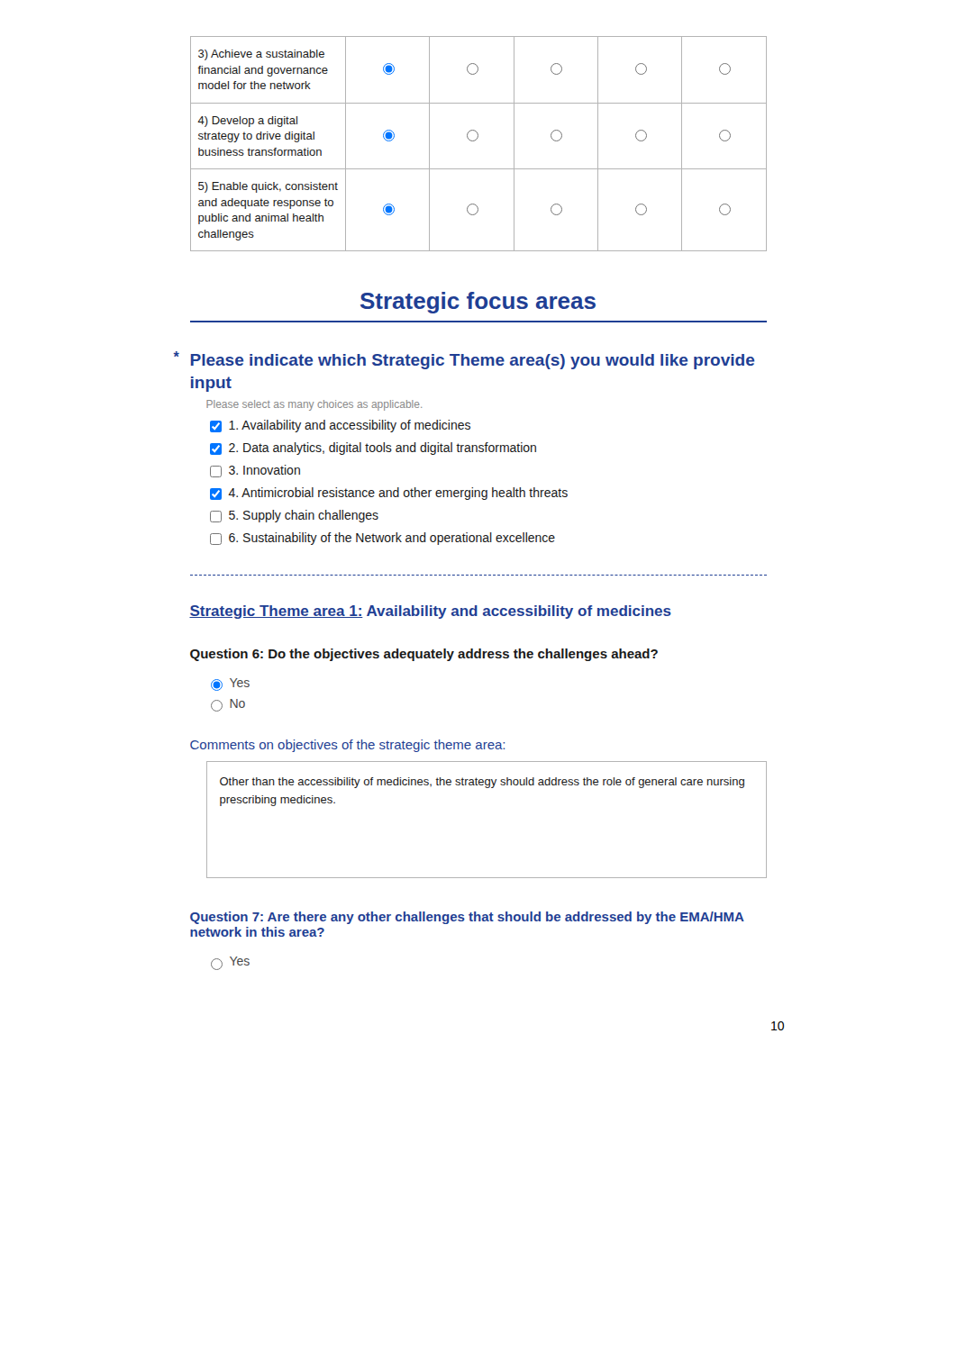| 3) Achieve a sustainable financial and governance model for the network | | | | | |
| 4) Develop a digital strategy to drive digital business transformation | | | | | |
| 5) Enable quick, consistent and adequate response to public and animal health challenges | | | | | |
Strategic focus areas
*
Please indicate which Strategic Theme area(s) you would like provide input
Please select as many choices as applicable.
1. Availability and accessibility of medicines
2. Data analytics, digital tools and digital transformation
3. Innovation
4. Antimicrobial resistance and other emerging health threats
5. Supply chain challenges
6. Sustainability of the Network and operational excellence
Strategic Theme area 1: Availability and accessibility of medicines
Question 6: Do the objectives adequately address the challenges ahead?
Yes No
Comments on objectives of the strategic theme area:
Other than the accessibility of medicines, the strategy should address the role of general care nursing prescribing medicines.
Question 7: Are there any other challenges that should be addressed by the EMA/HMA network in this area?
Yes
10